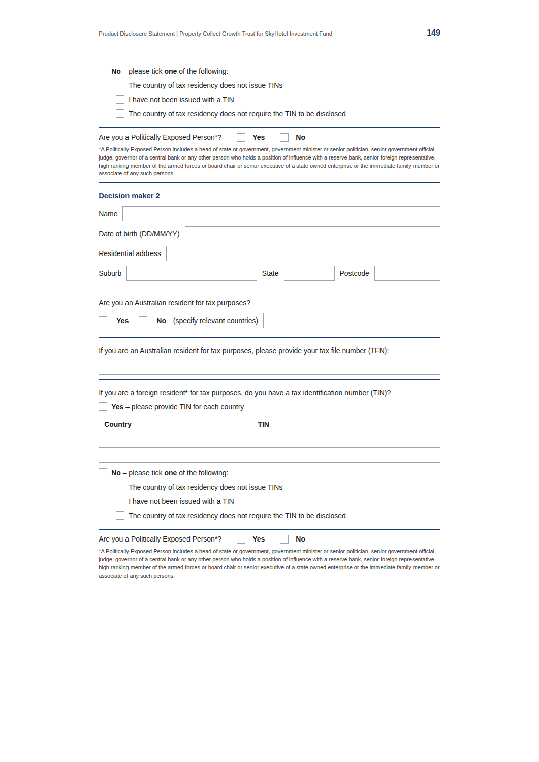Product Disclosure Statement | Property Collect Growth Trust for SkyHotel Investment Fund
149
No – please tick one of the following:
The country of tax residency does not issue TINs
I have not been issued with a TIN
The country of tax residency does not require the TIN to be disclosed
Are you a Politically Exposed Person*? Yes No
*A Politically Exposed Person includes a head of state or government, government minister or senior politician, senior government official, judge, governor of a central bank or any other person who holds a position of influence with a reserve bank, senior foreign representative, high ranking member of the armed forces or board chair or senior executive of a state owned enterprise or the immediate family member or associate of any such persons.
Decision maker 2
Name
Date of birth (DD/MM/YY)
Residential address
Suburb
State
Postcode
Are you an Australian resident for tax purposes?
Yes No (specify relevant countries)
If you are an Australian resident for tax purposes, please provide your tax file number (TFN):
If you are a foreign resident* for tax purposes, do you have a tax identification number (TIN)?
Yes – please provide TIN for each country
| Country | TIN |
| --- | --- |
No – please tick one of the following:
The country of tax residency does not issue TINs
I have not been issued with a TIN
The country of tax residency does not require the TIN to be disclosed
Are you a Politically Exposed Person*? Yes No
*A Politically Exposed Person includes a head of state or government, government minister or senior politician, senior government official, judge, governor of a central bank or any other person who holds a position of influence with a reserve bank, senior foreign representative, high ranking member of the armed forces or board chair or senior executive of a state owned enterprise or the immediate family member or associate of any such persons.